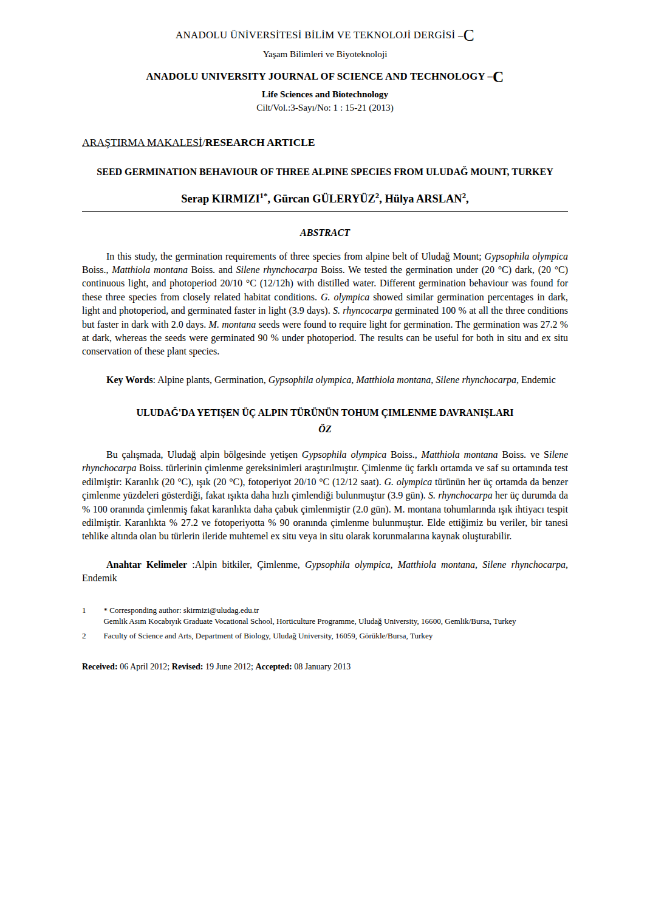ANADOLU ÜNİVERSİTESİ BİLİM VE TEKNOLOJİ DERGİSİ –C
Yaşam Bilimleri ve Biyoteknoloji
ANADOLU UNIVERSITY JOURNAL OF SCIENCE AND TECHNOLOGY –C
Life Sciences and Biotechnology
Cilt/Vol.:3-Sayı/No: 1 : 15-21 (2013)
ARAŞTIRMA MAKALESİ/RESEARCH ARTICLE
Seed Germination Behaviour of Three Alpine Species from Uludağ Mount, Turkey
Serap KIRMIZI1*, Gürcan GÜLERYÜZ2, Hülya ARSLAN2,
ABSTRACT
In this study, the germination requirements of three species from alpine belt of Uludağ Mount; Gypsophila olympica Boiss., Matthiola montana Boiss. and Silene rhynchocarpa Boiss. We tested the germination under (20 °C) dark, (20 °C) continuous light, and photoperiod 20/10 °C (12/12h) with distilled water. Different germination behaviour was found for these three species from closely related habitat conditions. G. olympica showed similar germination percentages in dark, light and photoperiod, and germinated faster in light (3.9 days). S. rhyncocarpa germinated 100 % at all the three conditions but faster in dark with 2.0 days. M. montana seeds were found to require light for germination. The germination was 27.2 % at dark, whereas the seeds were germinated 90 % under photoperiod. The results can be useful for both in situ and ex situ conservation of these plant species.
Key Words: Alpine plants, Germination, Gypsophila olympica, Matthiola montana, Silene rhynchocarpa, Endemic
Uludağ'da Yetişen Üç Alpin Türünün Tohum Çimlenme Davranışları
ÖZ
Bu çalışmada, Uludağ alpin bölgesinde yetişen Gypsophila olympica Boiss., Matthiola montana Boiss. ve Silene rhynchocarpa Boiss. türlerinin çimlenme gereksinimleri araştırılmıştır. Çimlenme üç farklı ortamda ve saf su ortamında test edilmiştir: Karanlık (20 °C), ışık (20 °C), fotoperiyot 20/10 °C (12/12 saat). G. olympica türünün her üç ortamda da benzer çimlenme yüzdeleri gösterdiği, fakat ışıkta daha hızlı çimlendiği bulunmuştur (3.9 gün). S. rhynchocarpa her üç durumda da % 100 oranında çimlenmiş fakat karanlıkta daha çabuk çimlenmiştir (2.0 gün). M. montana tohumlarında ışık ihtiyacı tespit edilmiştir. Karanlıkta % 27.2 ve fotoperiyotta % 90 oranında çimlenme bulunmuştur. Elde ettiğimiz bu veriler, bir tanesi tehlike altında olan bu türlerin ileride muhtemel ex situ veya in situ olarak korunmalarına kaynak oluşturabilir.
Anahtar Kelimeler :Alpin bitkiler, Çimlenme, Gypsophila olympica, Matthiola montana, Silene rhynchocarpa, Endemik
| 1 | * Corresponding author: skirmizi@uludag.edu.tr Gemlik Asım Kocabıyık Graduate Vocational School, Horticulture Programme, Uludağ University, 16600, Gemlik/Bursa, Turkey |
| 2 | Faculty of Science and Arts, Department of Biology, Uludağ University, 16059, Görükle/Bursa, Turkey |
Received: 06 April 2012; Revised: 19 June 2012; Accepted: 08 January 2013